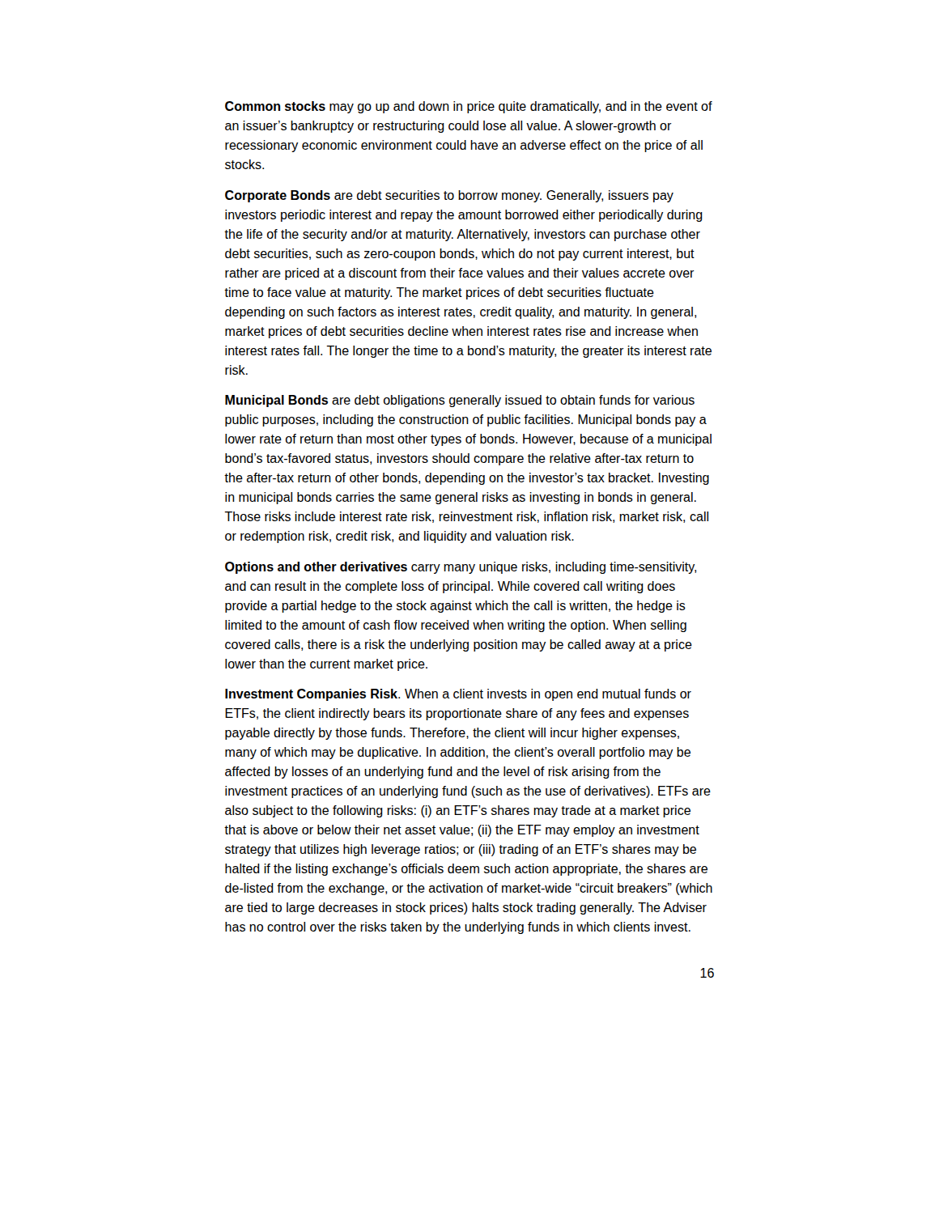Common stocks may go up and down in price quite dramatically, and in the event of an issuer’s bankruptcy or restructuring could lose all value. A slower-growth or recessionary economic environment could have an adverse effect on the price of all stocks.
Corporate Bonds are debt securities to borrow money. Generally, issuers pay investors periodic interest and repay the amount borrowed either periodically during the life of the security and/or at maturity. Alternatively, investors can purchase other debt securities, such as zero-coupon bonds, which do not pay current interest, but rather are priced at a discount from their face values and their values accrete over time to face value at maturity. The market prices of debt securities fluctuate depending on such factors as interest rates, credit quality, and maturity. In general, market prices of debt securities decline when interest rates rise and increase when interest rates fall. The longer the time to a bond’s maturity, the greater its interest rate risk.
Municipal Bonds are debt obligations generally issued to obtain funds for various public purposes, including the construction of public facilities. Municipal bonds pay a lower rate of return than most other types of bonds. However, because of a municipal bond’s tax-favored status, investors should compare the relative after-tax return to the after-tax return of other bonds, depending on the investor’s tax bracket. Investing in municipal bonds carries the same general risks as investing in bonds in general. Those risks include interest rate risk, reinvestment risk, inflation risk, market risk, call or redemption risk, credit risk, and liquidity and valuation risk.
Options and other derivatives carry many unique risks, including time-sensitivity, and can result in the complete loss of principal. While covered call writing does provide a partial hedge to the stock against which the call is written, the hedge is limited to the amount of cash flow received when writing the option. When selling covered calls, there is a risk the underlying position may be called away at a price lower than the current market price.
Investment Companies Risk. When a client invests in open end mutual funds or ETFs, the client indirectly bears its proportionate share of any fees and expenses payable directly by those funds. Therefore, the client will incur higher expenses, many of which may be duplicative. In addition, the client’s overall portfolio may be affected by losses of an underlying fund and the level of risk arising from the investment practices of an underlying fund (such as the use of derivatives). ETFs are also subject to the following risks: (i) an ETF’s shares may trade at a market price that is above or below their net asset value; (ii) the ETF may employ an investment strategy that utilizes high leverage ratios; or (iii) trading of an ETF’s shares may be halted if the listing exchange’s officials deem such action appropriate, the shares are de-listed from the exchange, or the activation of market-wide “circuit breakers” (which are tied to large decreases in stock prices) halts stock trading generally. The Adviser has no control over the risks taken by the underlying funds in which clients invest.
16